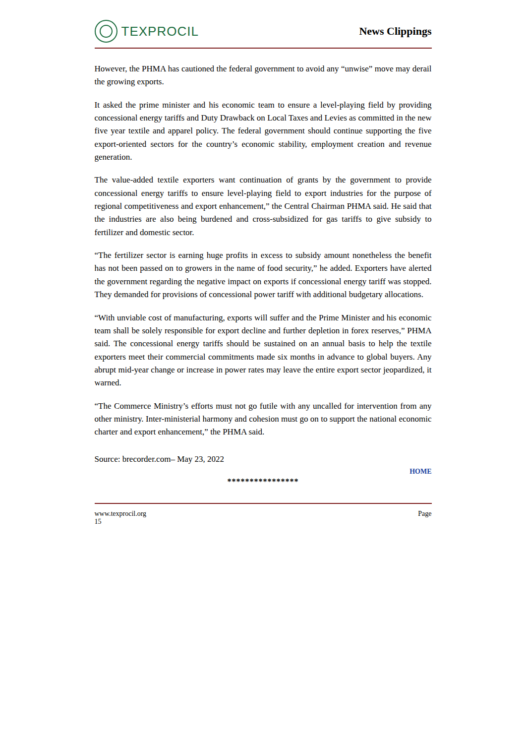TEXPROCIL
News Clippings
However, the PHMA has cautioned the federal government to avoid any “unwise” move may derail the growing exports.
It asked the prime minister and his economic team to ensure a level-playing field by providing concessional energy tariffs and Duty Drawback on Local Taxes and Levies as committed in the new five year textile and apparel policy. The federal government should continue supporting the five export-oriented sectors for the country’s economic stability, employment creation and revenue generation.
The value-added textile exporters want continuation of grants by the government to provide concessional energy tariffs to ensure level-playing field to export industries for the purpose of regional competitiveness and export enhancement,” the Central Chairman PHMA said. He said that the industries are also being burdened and cross-subsidized for gas tariffs to give subsidy to fertilizer and domestic sector.
“The fertilizer sector is earning huge profits in excess to subsidy amount nonetheless the benefit has not been passed on to growers in the name of food security,” he added. Exporters have alerted the government regarding the negative impact on exports if concessional energy tariff was stopped. They demanded for provisions of concessional power tariff with additional budgetary allocations.
“With unviable cost of manufacturing, exports will suffer and the Prime Minister and his economic team shall be solely responsible for export decline and further depletion in forex reserves,” PHMA said. The concessional energy tariffs should be sustained on an annual basis to help the textile exporters meet their commercial commitments made six months in advance to global buyers. Any abrupt mid-year change or increase in power rates may leave the entire export sector jeopardized, it warned.
“The Commerce Ministry’s efforts must not go futile with any uncalled for intervention from any other ministry. Inter-ministerial harmony and cohesion must go on to support the national economic charter and export enhancement,” the PHMA said.
Source: brecorder.com– May 23, 2022
HOME
****************
www.texprocil.org
Page
15